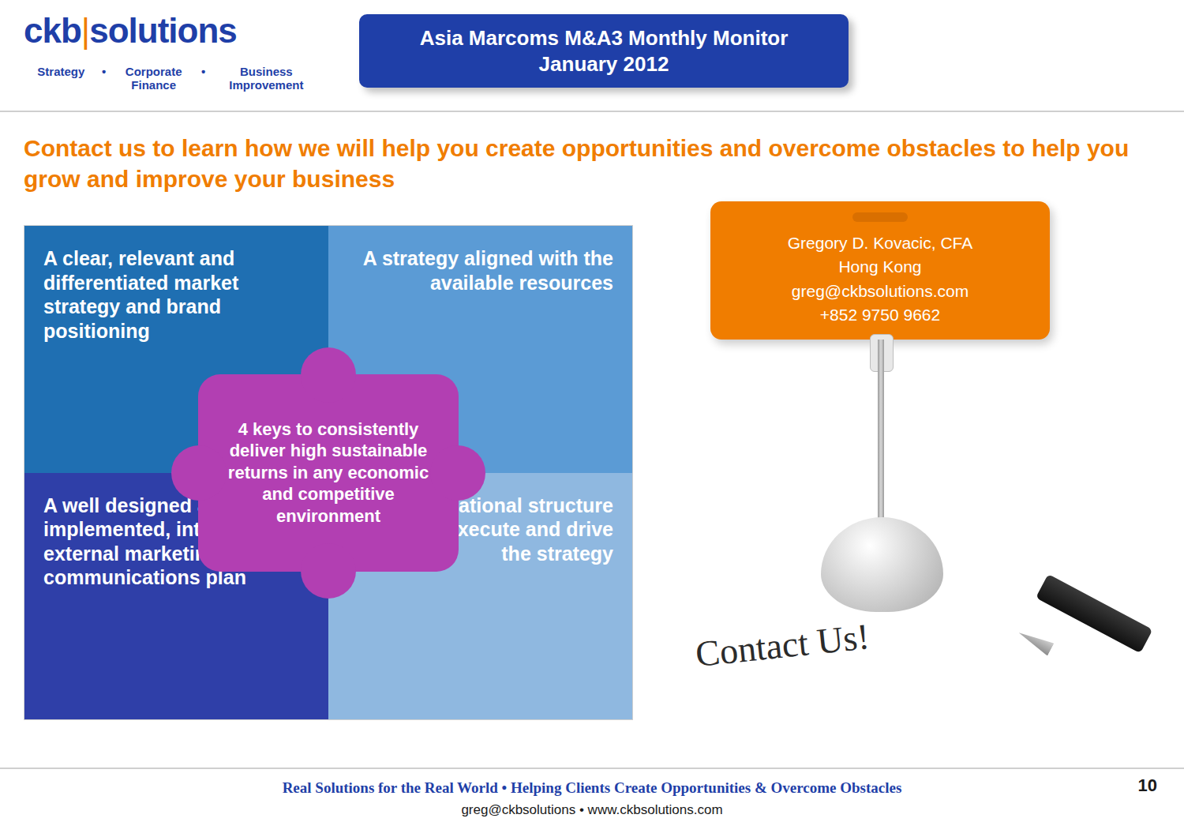ckb|solutions
| Strategy | • | Corporate Finance | • | Business Improvement |
Asia Marcoms M&A3 Monthly Monitor
January 2012
Contact us to learn how we will help you create opportunities and overcome obstacles to help you grow and improve your business
A clear, relevant and differentiated market strategy and brand positioning
A strategy aligned with the available resources
A well designed and implemented, internal and external marketing communications plan
An organizational structure aligned to execute and drive the strategy
4 keys to consistently deliver high sustainable returns in any economic and competitive environment
Gregory D. Kovacic, CFA
Hong Kong
greg@ckbsolutions.com
+852 9750 9662
Contact Us!
Real Solutions for the Real World • Helping Clients Create Opportunities & Overcome Obstacles
greg@ckbsolutions • www.ckbsolutions.com
10